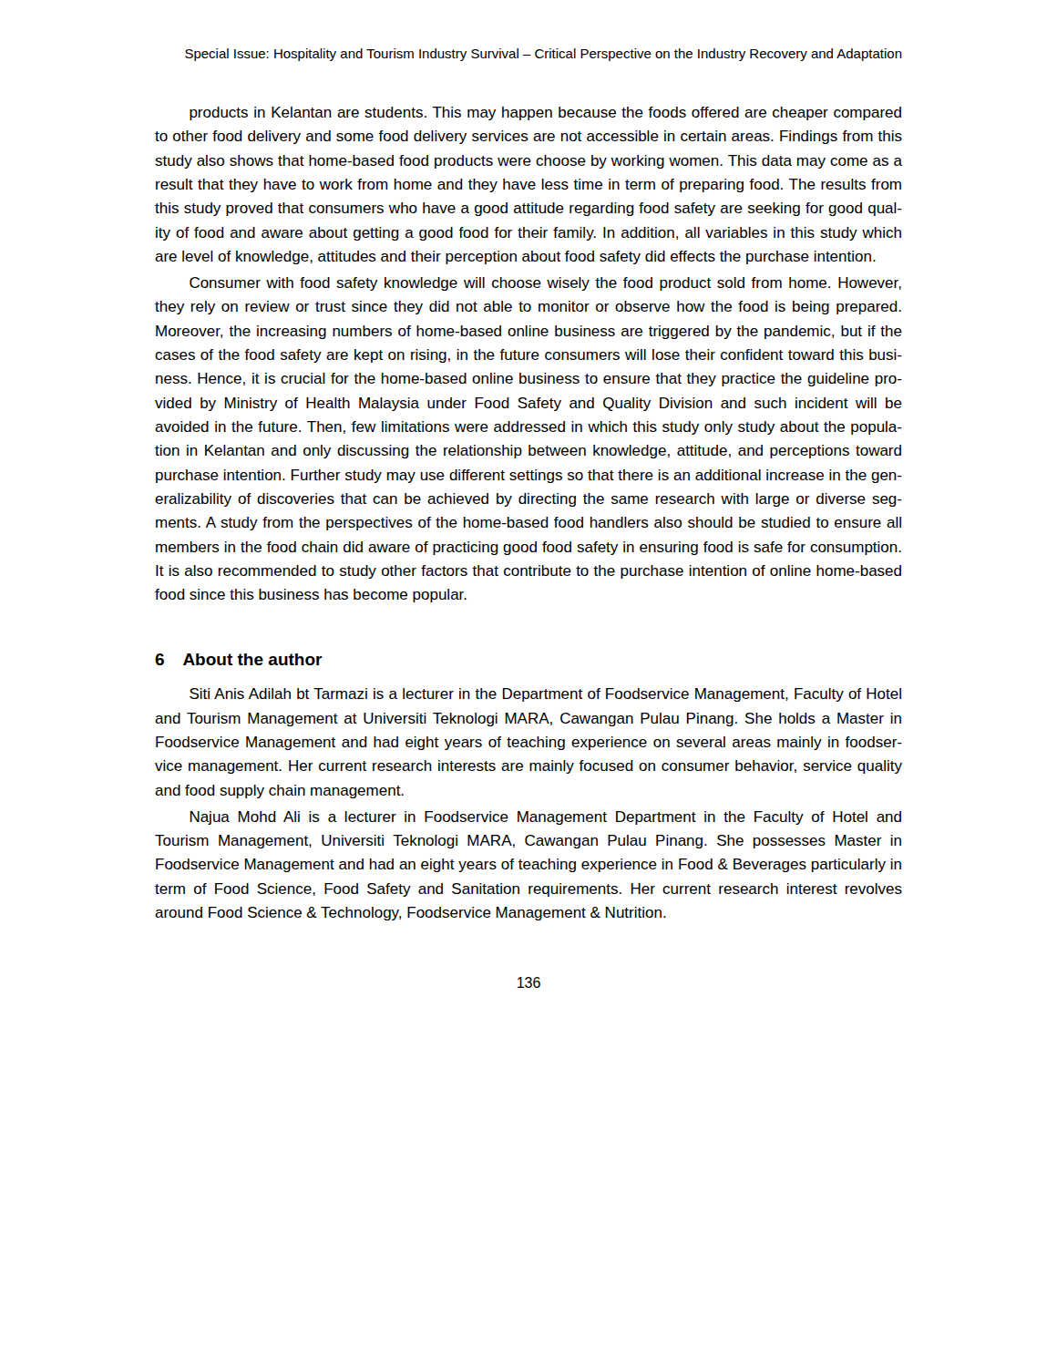Special Issue: Hospitality and Tourism Industry Survival – Critical Perspective on the Industry Recovery and Adaptation
products in Kelantan are students. This may happen because the foods offered are cheaper compared to other food delivery and some food delivery services are not accessible in certain areas. Findings from this study also shows that home-based food products were choose by working women. This data may come as a result that they have to work from home and they have less time in term of preparing food. The results from this study proved that consumers who have a good attitude regarding food safety are seeking for good quality of food and aware about getting a good food for their family. In addition, all variables in this study which are level of knowledge, attitudes and their perception about food safety did effects the purchase intention.
Consumer with food safety knowledge will choose wisely the food product sold from home. However, they rely on review or trust since they did not able to monitor or observe how the food is being prepared. Moreover, the increasing numbers of home-based online business are triggered by the pandemic, but if the cases of the food safety are kept on rising, in the future consumers will lose their confident toward this business. Hence, it is crucial for the home-based online business to ensure that they practice the guideline provided by Ministry of Health Malaysia under Food Safety and Quality Division and such incident will be avoided in the future. Then, few limitations were addressed in which this study only study about the population in Kelantan and only discussing the relationship between knowledge, attitude, and perceptions toward purchase intention. Further study may use different settings so that there is an additional increase in the generalizability of discoveries that can be achieved by directing the same research with large or diverse segments. A study from the perspectives of the home-based food handlers also should be studied to ensure all members in the food chain did aware of practicing good food safety in ensuring food is safe for consumption. It is also recommended to study other factors that contribute to the purchase intention of online home-based food since this business has become popular.
6 About the author
Siti Anis Adilah bt Tarmazi is a lecturer in the Department of Foodservice Management, Faculty of Hotel and Tourism Management at Universiti Teknologi MARA, Cawangan Pulau Pinang. She holds a Master in Foodservice Management and had eight years of teaching experience on several areas mainly in foodservice management. Her current research interests are mainly focused on consumer behavior, service quality and food supply chain management.
Najua Mohd Ali is a lecturer in Foodservice Management Department in the Faculty of Hotel and Tourism Management, Universiti Teknologi MARA, Cawangan Pulau Pinang. She possesses Master in Foodservice Management and had an eight years of teaching experience in Food & Beverages particularly in term of Food Science, Food Safety and Sanitation requirements. Her current research interest revolves around Food Science & Technology, Foodservice Management & Nutrition.
136